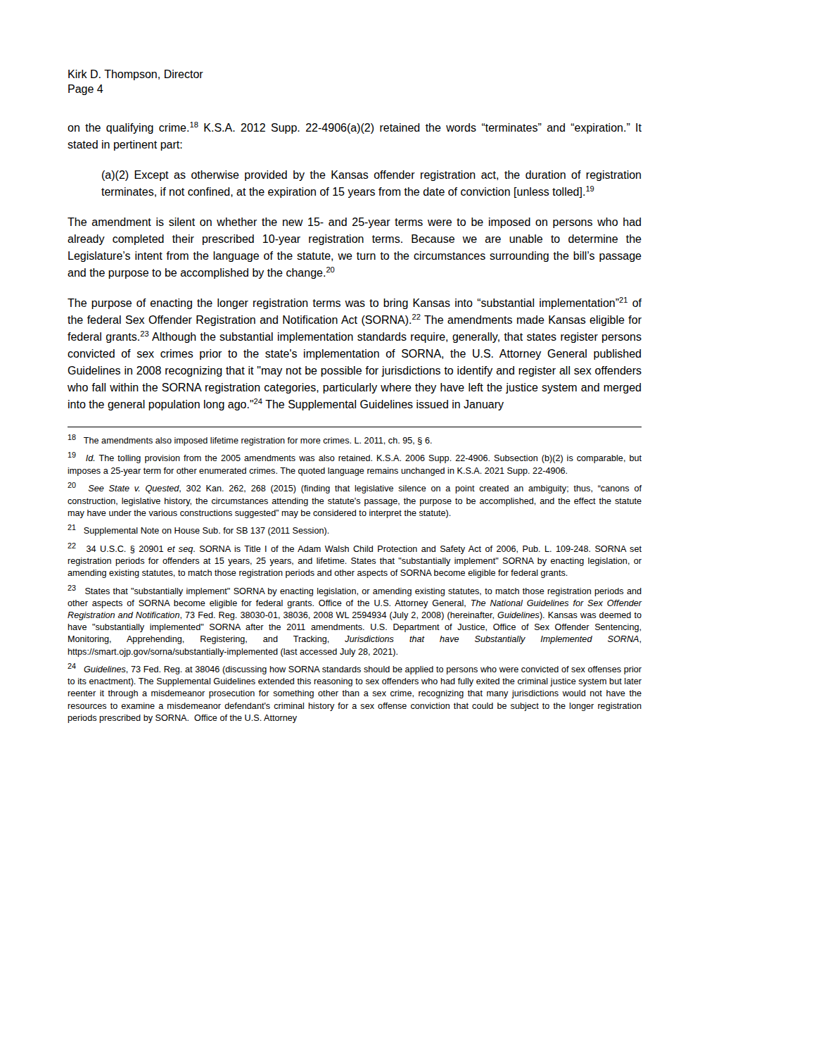Kirk D. Thompson, Director
Page 4
on the qualifying crime.18 K.S.A. 2012 Supp. 22-4906(a)(2) retained the words “terminates” and “expiration.” It stated in pertinent part:
(a)(2) Except as otherwise provided by the Kansas offender registration act, the duration of registration terminates, if not confined, at the expiration of 15 years from the date of conviction [unless tolled].19
The amendment is silent on whether the new 15- and 25-year terms were to be imposed on persons who had already completed their prescribed 10-year registration terms. Because we are unable to determine the Legislature’s intent from the language of the statute, we turn to the circumstances surrounding the bill’s passage and the purpose to be accomplished by the change.20
The purpose of enacting the longer registration terms was to bring Kansas into “substantial implementation”21 of the federal Sex Offender Registration and Notification Act (SORNA).22 The amendments made Kansas eligible for federal grants.23 Although the substantial implementation standards require, generally, that states register persons convicted of sex crimes prior to the state's implementation of SORNA, the U.S. Attorney General published Guidelines in 2008 recognizing that it "may not be possible for jurisdictions to identify and register all sex offenders who fall within the SORNA registration categories, particularly where they have left the justice system and merged into the general population long ago."24 The Supplemental Guidelines issued in January
18 The amendments also imposed lifetime registration for more crimes. L. 2011, ch. 95, § 6.
19 Id. The tolling provision from the 2005 amendments was also retained. K.S.A. 2006 Supp. 22-4906. Subsection (b)(2) is comparable, but imposes a 25-year term for other enumerated crimes. The quoted language remains unchanged in K.S.A. 2021 Supp. 22-4906.
20 See State v. Quested, 302 Kan. 262, 268 (2015) (finding that legislative silence on a point created an ambiguity; thus, “canons of construction, legislative history, the circumstances attending the statute's passage, the purpose to be accomplished, and the effect the statute may have under the various constructions suggested” may be considered to interpret the statute).
21 Supplemental Note on House Sub. for SB 137 (2011 Session).
22 34 U.S.C. § 20901 et seq. SORNA is Title I of the Adam Walsh Child Protection and Safety Act of 2006, Pub. L. 109-248. SORNA set registration periods for offenders at 15 years, 25 years, and lifetime. States that "substantially implement" SORNA by enacting legislation, or amending existing statutes, to match those registration periods and other aspects of SORNA become eligible for federal grants.
23 States that "substantially implement" SORNA by enacting legislation, or amending existing statutes, to match those registration periods and other aspects of SORNA become eligible for federal grants. Office of the U.S. Attorney General, The National Guidelines for Sex Offender Registration and Notification, 73 Fed. Reg. 38030-01, 38036, 2008 WL 2594934 (July 2, 2008) (hereinafter, Guidelines). Kansas was deemed to have "substantially implemented" SORNA after the 2011 amendments. U.S. Department of Justice, Office of Sex Offender Sentencing, Monitoring, Apprehending, Registering, and Tracking, Jurisdictions that have Substantially Implemented SORNA, https://smart.ojp.gov/sorna/substantially-implemented (last accessed July 28, 2021).
24 Guidelines, 73 Fed. Reg. at 38046 (discussing how SORNA standards should be applied to persons who were convicted of sex offenses prior to its enactment). The Supplemental Guidelines extended this reasoning to sex offenders who had fully exited the criminal justice system but later reenter it through a misdemeanor prosecution for something other than a sex crime, recognizing that many jurisdictions would not have the resources to examine a misdemeanor defendant's criminal history for a sex offense conviction that could be subject to the longer registration periods prescribed by SORNA. Office of the U.S. Attorney